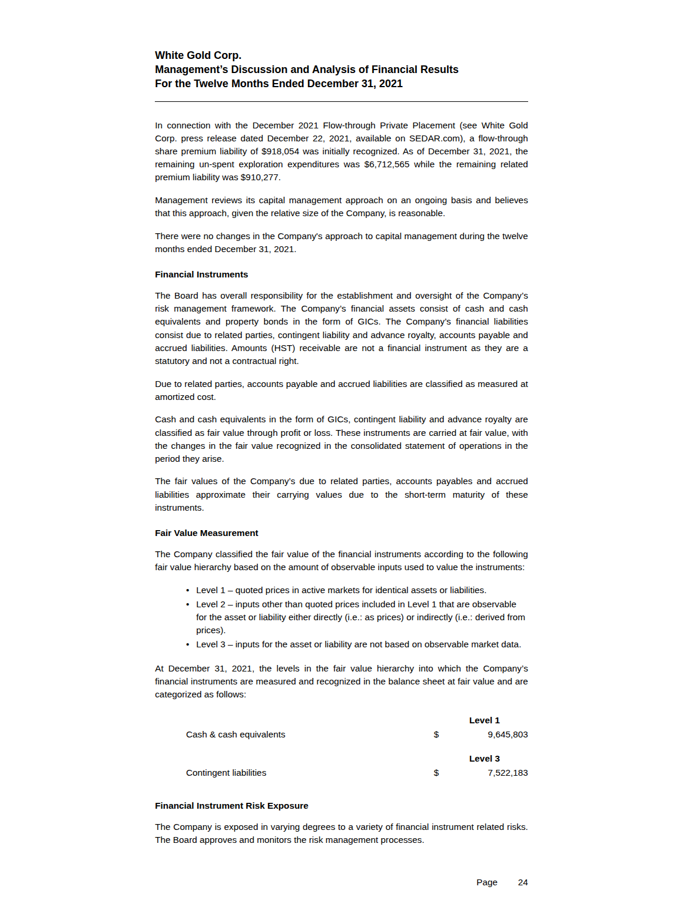White Gold Corp. Management’s Discussion and Analysis of Financial Results For the Twelve Months Ended December 31, 2021
In connection with the December 2021 Flow-through Private Placement (see White Gold Corp. press release dated December 22, 2021, available on SEDAR.com), a flow-through share premium liability of $918,054 was initially recognized. As of December 31, 2021, the remaining un-spent exploration expenditures was $6,712,565 while the remaining related premium liability was $910,277.
Management reviews its capital management approach on an ongoing basis and believes that this approach, given the relative size of the Company, is reasonable.
There were no changes in the Company's approach to capital management during the twelve months ended December 31, 2021.
Financial Instruments
The Board has overall responsibility for the establishment and oversight of the Company’s risk management framework. The Company’s financial assets consist of cash and cash equivalents and property bonds in the form of GICs. The Company’s financial liabilities consist due to related parties, contingent liability and advance royalty, accounts payable and accrued liabilities. Amounts (HST) receivable are not a financial instrument as they are a statutory and not a contractual right.
Due to related parties, accounts payable and accrued liabilities are classified as measured at amortized cost.
Cash and cash equivalents in the form of GICs, contingent liability and advance royalty are classified as fair value through profit or loss. These instruments are carried at fair value, with the changes in the fair value recognized in the consolidated statement of operations in the period they arise.
The fair values of the Company’s due to related parties, accounts payables and accrued liabilities approximate their carrying values due to the short-term maturity of these instruments.
Fair Value Measurement
The Company classified the fair value of the financial instruments according to the following fair value hierarchy based on the amount of observable inputs used to value the instruments:
Level 1 – quoted prices in active markets for identical assets or liabilities.
Level 2 – inputs other than quoted prices included in Level 1 that are observable for the asset or liability either directly (i.e.: as prices) or indirectly (i.e.: derived from prices).
Level 3 – inputs for the asset or liability are not based on observable market data.
At December 31, 2021, the levels in the fair value hierarchy into which the Company’s financial instruments are measured and recognized in the balance sheet at fair value and are categorized as follows:
| | | Level 1 |
| Cash & cash equivalents | $ | 9,645,803 |
| | | Level 3 |
| Contingent liabilities | $ | 7,522,183 |
Financial Instrument Risk Exposure
The Company is exposed in varying degrees to a variety of financial instrument related risks. The Board approves and monitors the risk management processes.
Page 24